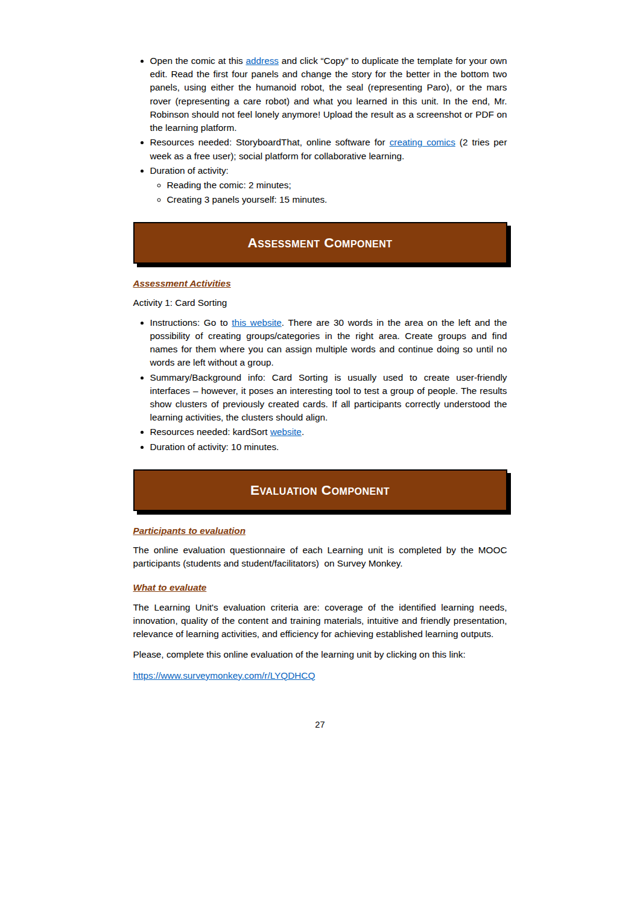Open the comic at this address and click “Copy” to duplicate the template for your own edit. Read the first four panels and change the story for the better in the bottom two panels, using either the humanoid robot, the seal (representing Paro), or the mars rover (representing a care robot) and what you learned in this unit. In the end, Mr. Robinson should not feel lonely anymore! Upload the result as a screenshot or PDF on the learning platform.
Resources needed: StoryboardThat, online software for creating comics (2 tries per week as a free user); social platform for collaborative learning.
Duration of activity:
Reading the comic: 2 minutes;
Creating 3 panels yourself: 15 minutes.
Assessment Component
Assessment Activities
Activity 1: Card Sorting
Instructions: Go to this website. There are 30 words in the area on the left and the possibility of creating groups/categories in the right area. Create groups and find names for them where you can assign multiple words and continue doing so until no words are left without a group.
Summary/Background info: Card Sorting is usually used to create user-friendly interfaces – however, it poses an interesting tool to test a group of people. The results show clusters of previously created cards. If all participants correctly understood the learning activities, the clusters should align.
Resources needed: kardSort website.
Duration of activity: 10 minutes.
Evaluation Component
Participants to evaluation
The online evaluation questionnaire of each Learning unit is completed by the MOOC participants (students and student/facilitators) on Survey Monkey.
What to evaluate
The Learning Unit's evaluation criteria are: coverage of the identified learning needs, innovation, quality of the content and training materials, intuitive and friendly presentation, relevance of learning activities, and efficiency for achieving established learning outputs.
Please, complete this online evaluation of the learning unit by clicking on this link:
https://www.surveymonkey.com/r/LYQDHCQ
27